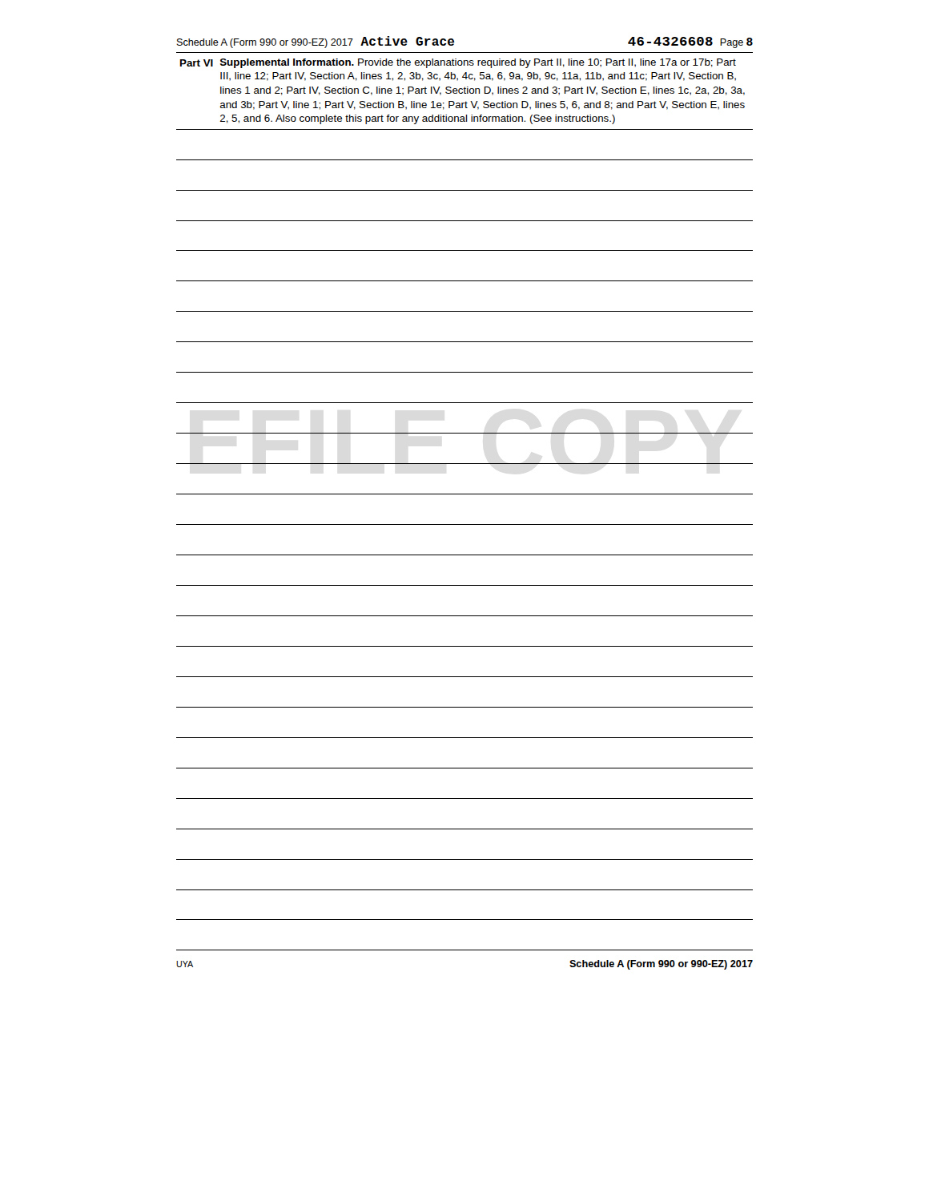Schedule A (Form 990 or 990-EZ) 2017 Active Grace
46-4326608 Page 8
Part VI
Supplemental Information. Provide the explanations required by Part II, line 10; Part II, line 17a or 17b; Part III, line 12; Part IV, Section A, lines 1, 2, 3b, 3c, 4b, 4c, 5a, 6, 9a, 9b, 9c, 11a, 11b, and 11c; Part IV, Section B, lines 1 and 2; Part IV, Section C, line 1; Part IV, Section D, lines 2 and 3; Part IV, Section E, lines 1c, 2a, 2b, 3a, and 3b; Part V, line 1; Part V, Section B, line 1e; Part V, Section D, lines 5, 6, and 8; and Part V, Section E, lines 2, 5, and 6. Also complete this part for any additional information. (See instructions.)
EFILE COPY
UYA
Schedule A (Form 990 or 990-EZ) 2017